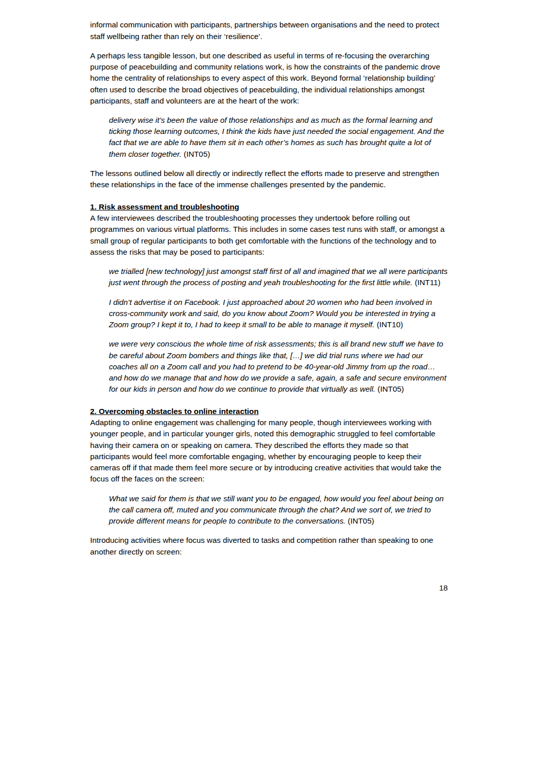informal communication with participants, partnerships between organisations and the need to protect staff wellbeing rather than rely on their ‘resilience’.
A perhaps less tangible lesson, but one described as useful in terms of re-focusing the overarching purpose of peacebuilding and community relations work, is how the constraints of the pandemic drove home the centrality of relationships to every aspect of this work. Beyond formal ‘relationship building’ often used to describe the broad objectives of peacebuilding, the individual relationships amongst participants, staff and volunteers are at the heart of the work:
delivery wise it’s been the value of those relationships and as much as the formal learning and ticking those learning outcomes, I think the kids have just needed the social engagement. And the fact that we are able to have them sit in each other’s homes as such has brought quite a lot of them closer together. (INT05)
The lessons outlined below all directly or indirectly reflect the efforts made to preserve and strengthen these relationships in the face of the immense challenges presented by the pandemic.
1. Risk assessment and troubleshooting
A few interviewees described the troubleshooting processes they undertook before rolling out programmes on various virtual platforms. This includes in some cases test runs with staff, or amongst a small group of regular participants to both get comfortable with the functions of the technology and to assess the risks that may be posed to participants:
we trialled [new technology] just amongst staff first of all and imagined that we all were participants just went through the process of posting and yeah troubleshooting for the first little while. (INT11)
I didn’t advertise it on Facebook. I just approached about 20 women who had been involved in cross-community work and said, do you know about Zoom? Would you be interested in trying a Zoom group? I kept it to, I had to keep it small to be able to manage it myself. (INT10)
we were very conscious the whole time of risk assessments; this is all brand new stuff we have to be careful about Zoom bombers and things like that, […] we did trial runs where we had our coaches all on a Zoom call and you had to pretend to be 40-year-old Jimmy from up the road… and how do we manage that and how do we provide a safe, again, a safe and secure environment for our kids in person and how do we continue to provide that virtually as well. (INT05)
2. Overcoming obstacles to online interaction
Adapting to online engagement was challenging for many people, though interviewees working with younger people, and in particular younger girls, noted this demographic struggled to feel comfortable having their camera on or speaking on camera. They described the efforts they made so that participants would feel more comfortable engaging, whether by encouraging people to keep their cameras off if that made them feel more secure or by introducing creative activities that would take the focus off the faces on the screen:
What we said for them is that we still want you to be engaged, how would you feel about being on the call camera off, muted and you communicate through the chat? And we sort of, we tried to provide different means for people to contribute to the conversations. (INT05)
Introducing activities where focus was diverted to tasks and competition rather than speaking to one another directly on screen:
18